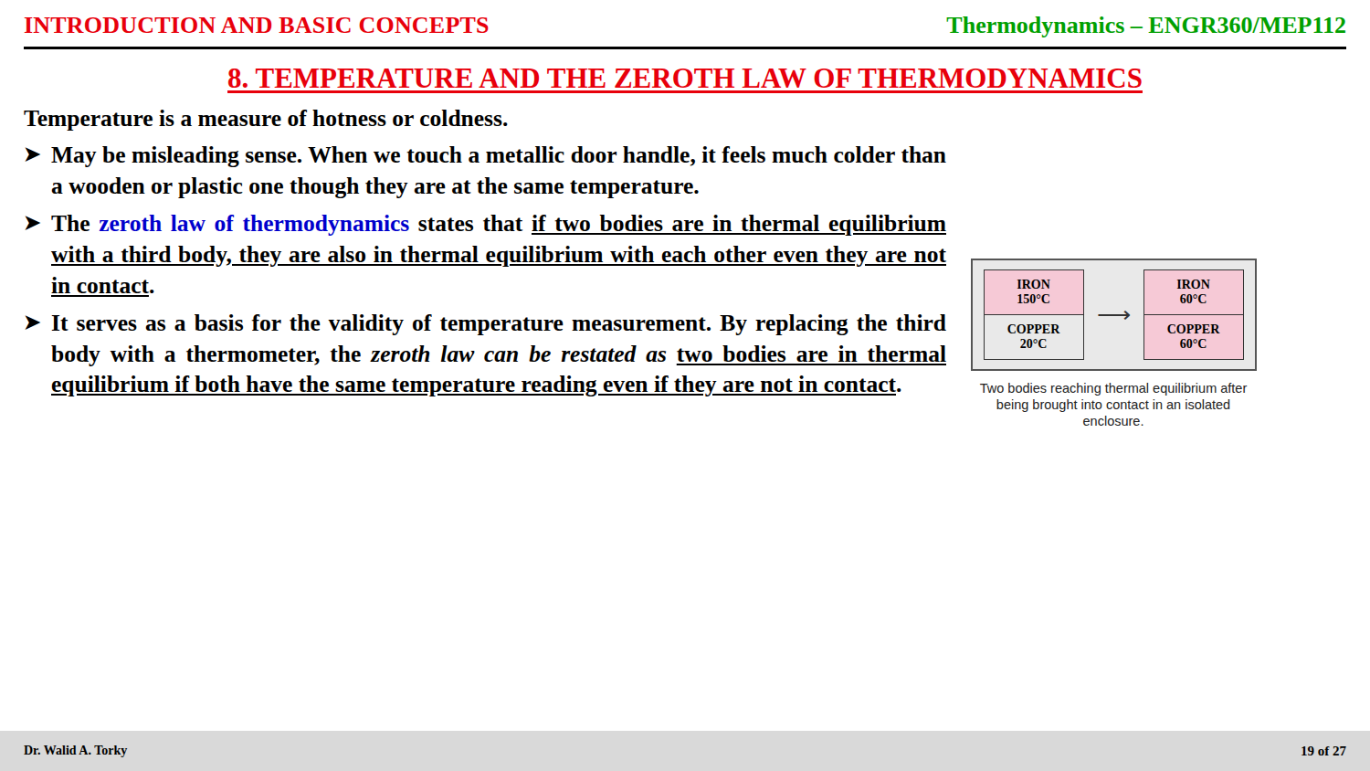INTRODUCTION AND BASIC CONCEPTS
Thermodynamics – ENGR360/MEP112
8. TEMPERATURE AND THE ZEROTH LAW OF THERMODYNAMICS
Temperature is a measure of hotness or coldness.
May be misleading sense. When we touch a metallic door handle, it feels much colder than a wooden or plastic one though they are at the same temperature.
The zeroth law of thermodynamics states that if two bodies are in thermal equilibrium with a third body, they are also in thermal equilibrium with each other even they are not in contact.
It serves as a basis for the validity of temperature measurement. By replacing the third body with a thermometer, the zeroth law can be restated as two bodies are in thermal equilibrium if both have the same temperature reading even if they are not in contact.
IRON
150°C
COPPER
20°C
⟶
IRON
60°C
COPPER
60°C
Two bodies reaching thermal equilibrium after being brought into contact in an isolated enclosure.
Dr. Walid A. Torky
19 of 27